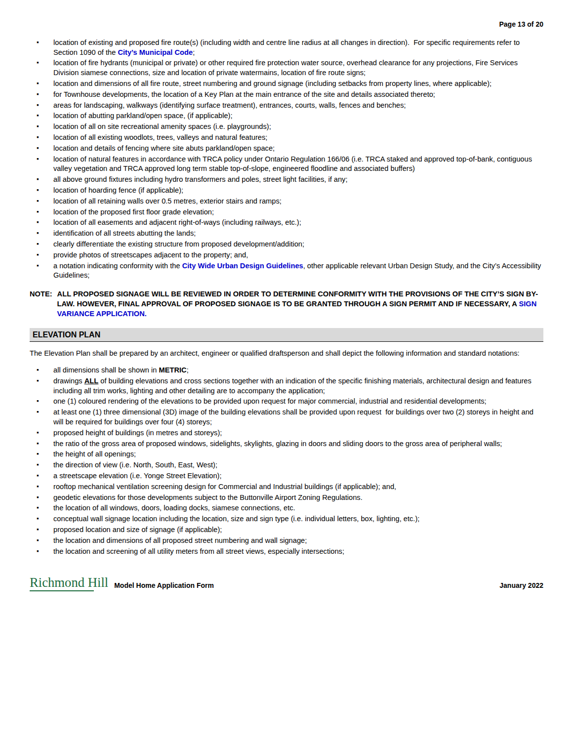Page 13 of 20
location of existing and proposed fire route(s) (including width and centre line radius at all changes in direction). For specific requirements refer to Section 1090 of the City’s Municipal Code;
location of fire hydrants (municipal or private) or other required fire protection water source, overhead clearance for any projections, Fire Services Division siamese connections, size and location of private watermains, location of fire route signs;
location and dimensions of all fire route, street numbering and ground signage (including setbacks from property lines, where applicable);
for Townhouse developments, the location of a Key Plan at the main entrance of the site and details associated thereto;
areas for landscaping, walkways (identifying surface treatment), entrances, courts, walls, fences and benches;
location of abutting parkland/open space, (if applicable);
location of all on site recreational amenity spaces (i.e. playgrounds);
location of all existing woodlots, trees, valleys and natural features;
location and details of fencing where site abuts parkland/open space;
location of natural features in accordance with TRCA policy under Ontario Regulation 166/06 (i.e. TRCA staked and approved top-of-bank, contiguous valley vegetation and TRCA approved long term stable top-of-slope, engineered floodline and associated buffers)
all above ground fixtures including hydro transformers and poles, street light facilities, if any;
location of hoarding fence (if applicable);
location of all retaining walls over 0.5 metres, exterior stairs and ramps;
location of the proposed first floor grade elevation;
location of all easements and adjacent right-of-ways (including railways, etc.);
identification of all streets abutting the lands;
clearly differentiate the existing structure from proposed development/addition;
provide photos of streetscapes adjacent to the property; and,
a notation indicating conformity with the City Wide Urban Design Guidelines, other applicable relevant Urban Design Study, and the City’s Accessibility Guidelines;
NOTE:
ALL PROPOSED SIGNAGE WILL BE REVIEWED IN ORDER TO DETERMINE CONFORMITY WITH THE PROVISIONS OF THE CITY’S SIGN BY-LAW. HOWEVER, FINAL APPROVAL OF PROPOSED SIGNAGE IS TO BE GRANTED THROUGH A SIGN PERMIT AND IF NECESSARY, A SIGN VARIANCE APPLICATION.
ELEVATION PLAN
The Elevation Plan shall be prepared by an architect, engineer or qualified draftsperson and shall depict the following information and standard notations:
all dimensions shall be shown in METRIC;
drawings ALL of building elevations and cross sections together with an indication of the specific finishing materials, architectural design and features including all trim works, lighting and other detailing are to accompany the application;
one (1) coloured rendering of the elevations to be provided upon request for major commercial, industrial and residential developments;
at least one (1) three dimensional (3D) image of the building elevations shall be provided upon request for buildings over two (2) storeys in height and will be required for buildings over four (4) storeys;
proposed height of buildings (in metres and storeys);
the ratio of the gross area of proposed windows, sidelights, skylights, glazing in doors and sliding doors to the gross area of peripheral walls;
the height of all openings;
the direction of view (i.e. North, South, East, West);
a streetscape elevation (i.e. Yonge Street Elevation);
rooftop mechanical ventilation screening design for Commercial and Industrial buildings (if applicable); and,
geodetic elevations for those developments subject to the Buttonville Airport Zoning Regulations.
the location of all windows, doors, loading docks, siamese connections, etc.
conceptual wall signage location including the location, size and sign type (i.e. individual letters, box, lighting, etc.);
proposed location and size of signage (if applicable);
the location and dimensions of all proposed street numbering and wall signage;
the location and screening of all utility meters from all street views, especially intersections;
Richmond Hill
Model Home Application Form
January 2022